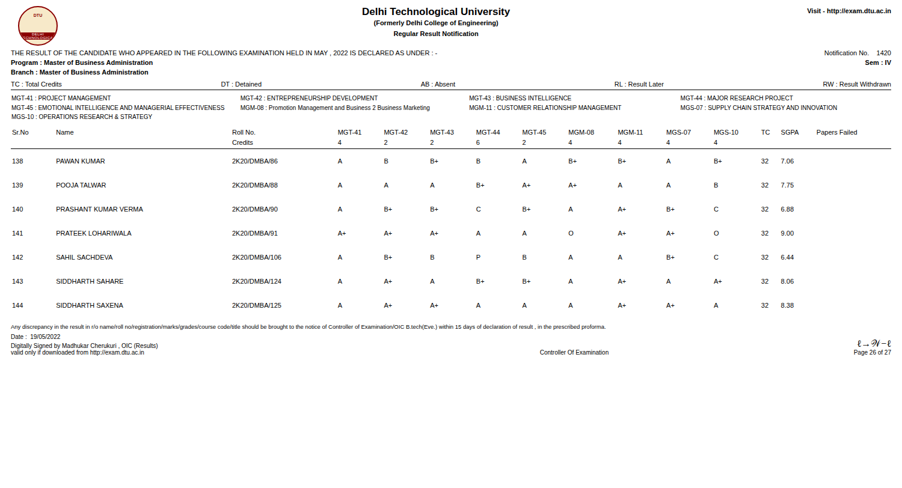DTU
DELHI TECHNOLOGICAL
Delhi Technological University
(Formerly Delhi College of Engineering)
Regular Result Notification
Visit - http://exam.dtu.ac.in
THE RESULT OF THE CANDIDATE WHO APPEARED IN THE FOLLOWING EXAMINATION HELD IN MAY , 2022 IS DECLARED AS UNDER : -
Notification No. 1420
Program : Master of Business Administration
Sem : IV
Branch : Master of Business Administration
TC : Total Credits DT : Detained AB : Absent RL : Result Later RW : Result Withdrawn
| MGT-41 : PROJECT MANAGEMENT | MGT-42 : ENTREPRENEURSHIP DEVELOPMENT | MGT-43 : BUSINESS INTELLIGENCE | MGT-44 : MAJOR RESEARCH PROJECT |
| MGT-45 : EMOTIONAL INTELLIGENCE AND MANAGERIAL EFFECTIVENESS | MGM-08 : Promotion Management and Business 2 Business Marketing | MGM-11 : CUSTOMER RELATIONSHIP MANAGEMENT | MGS-07 : SUPPLY CHAIN STRATEGY AND INNOVATION |
| MGS-10 : OPERATIONS RESEARCH & STRATEGY | | | |
| Sr.No | Name | Roll No. | MGT-41 | MGT-42 | MGT-43 | MGT-44 | MGT-45 | MGM-08 | MGM-11 | MGS-07 | MGS-10 | TC | SGPA | Papers Failed |
| --- | --- | --- | --- | --- | --- | --- | --- | --- | --- | --- | --- | --- | --- | --- |
| | | Credits | 4 | 2 | 2 | 6 | 2 | 4 | 4 | 4 | 4 | | | |
| 138 | PAWAN KUMAR | 2K20/DMBA/86 | A | B | B+ | B | A | B+ | B+ | A | B+ | 32 | 7.06 | |
| 139 | POOJA TALWAR | 2K20/DMBA/88 | A | A | A | B+ | A+ | A+ | A | A | B | 32 | 7.75 | |
| 140 | PRASHANT KUMAR VERMA | 2K20/DMBA/90 | A | B+ | B+ | C | B+ | A | A+ | B+ | C | 32 | 6.88 | |
| 141 | PRATEEK LOHARIWALA | 2K20/DMBA/91 | A+ | A+ | A+ | A | A | O | A+ | A+ | O | 32 | 9.00 | |
| 142 | SAHIL SACHDEVA | 2K20/DMBA/106 | A | B+ | B | P | B | A | A | B+ | C | 32 | 6.44 | |
| 143 | SIDDHARTH SAHARE | 2K20/DMBA/124 | A | A+ | A | B+ | B+ | A | A+ | A | A+ | 32 | 8.06 | |
| 144 | SIDDHARTH SAXENA | 2K20/DMBA/125 | A | A+ | A+ | A | A | A | A+ | A+ | A | 32 | 8.38 | |
Any discrepancy in the result in r/o name/roll no/registration/marks/grades/course code/title should be brought to the notice of Controller of Examination/OIC B.tech(Eve.) within 15 days of declaration of result , in the prescribed proforma.
Date : 19/05/2022
Digitally Signed by Madhukar Cherukuri , OIC (Results)
valid only if downloaded from http://exam.dtu.ac.in
Controller Of Examination
ℓ→𝒲−ℓ
Page 26 of 27